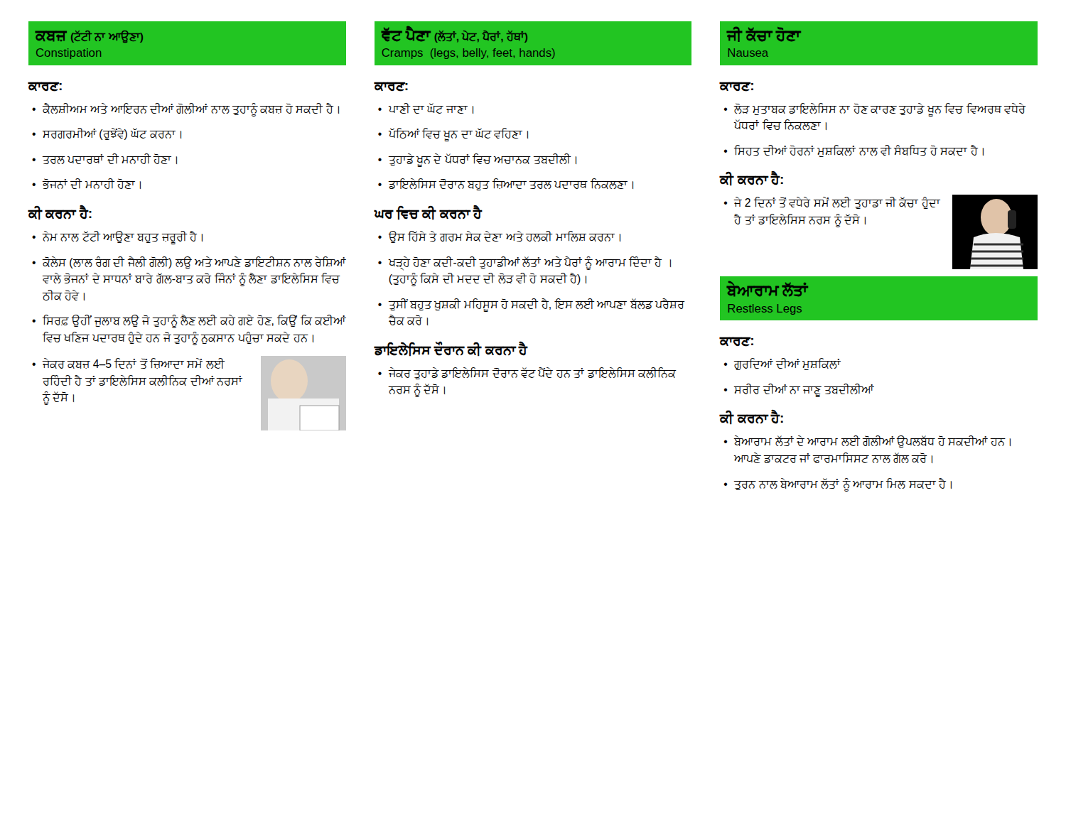ਕਬਜ਼ (ਟੱਟੀ ਨਾ ਆਉਣਾ) Constipation
ਕਾਰਣ:
ਕੈਲਸ਼ੀਅਮ ਅਤੇ ਆਇਰਨ ਦੀਆਂ ਗੋਲੀਆਂ ਨਾਲ ਤੁਹਾਨੂੰ ਕਬਜ਼ ਹੋ ਸਕਦੀ ਹੈ।
ਸਰਗਰਮੀਆਂ (ਰੁਝੇਂਵੇ) ਘੱਟ ਕਰਨਾ।
ਤਰਲ ਪਦਾਰਥਾਂ ਦੀ ਮਨਾਹੀ ਹੋਣਾ।
ਭੋਜਨਾਂ ਦੀ ਮਨਾਹੀ ਹੋਣਾ।
ਕੀ ਕਰਨਾ ਹੈ:
ਨੇਮ ਨਾਲ ਟੱਟੀ ਆਉਣਾ ਬਹੁਤ ਜ਼ਰੂਰੀ ਹੈ।
ਕੋਲੇਸ (ਲਾਲ ਰੰਗ ਦੀ ਜੈਲੀ ਗੋਲੀ) ਲਉ ਅਤੇ ਆਪਣੇ ਡਾਇਟੀਸ਼ਨ ਨਾਲ ਰੇਸ਼ਿਆਂ ਵਾਲੇ ਭੋਜਨਾਂ ਦੇ ਸਾਧਨਾਂ ਬਾਰੇ ਗੱਲ-ਬਾਤ ਕਰੋ ਜਿੰਨਾਂ ਨੂੰ ਲੈਣਾ ਡਾਇਲੇਸਿਸ ਵਿਚ ਠੀਕ ਹੋਵੇ।
ਸਿਰਫ਼ ਉਹੀਂ ਜੁਲਾਬ ਲਉ ਜੋ ਤੁਹਾਨੂੰ ਲੈਣ ਲਈ ਕਹੇ ਗਏ ਹੋਣ, ਕਿਉਂ ਕਿ ਕਈਆਂ ਵਿਚ ਖਣਿਜ ਪਦਾਰਥ ਹੁੰਦੇ ਹਨ ਜੋ ਤੁਹਾਨੂੰ ਨੁਕਸਾਨ ਪਹੁੰਚਾ ਸਕਦੇ ਹਨ।
ਜੇਕਰ ਕਬਜ਼ 4–5 ਦਿਨਾਂ ਤੋਂ ਜ਼ਿਆਦਾ ਸਮੇਂ ਲਈ ਰਹਿੰਦੀ ਹੈ ਤਾਂ ਡਾਇਲੇਸਿਸ ਕਲੀਨਿਕ ਦੀਆਂ ਨਰਸਾਂ ਨੂੰ ਦੱਸੋ।
ਵੱਟ ਪੈਣਾ (ਲੱਤਾਂ, ਪੇਟ, ਪੈਰਾਂ, ਹੱਥਾਂ) Cramps (legs, belly, feet, hands)
ਕਾਰਣ:
ਪਾਣੀ ਦਾ ਘੱਟ ਜਾਣਾ।
ਪੱਠਿਆਂ ਵਿਚ ਖੂਨ ਦਾ ਘੱਟ ਵਹਿਣਾ।
ਤੁਹਾਡੇ ਖੂਨ ਦੇ ਪੱਧਰਾਂ ਵਿਚ ਅਚਾਨਕ ਤਬਦੀਲੀ।
ਡਾਇਲੇਸਿਸ ਦੌਰਾਨ ਬਹੁਤ ਜ਼ਿਆਦਾ ਤਰਲ ਪਦਾਰਥ ਨਿਕਲਣਾ।
ਘਰ ਵਿਚ ਕੀ ਕਰਨਾ ਹੈ
ਉਸ ਹਿੱਸੇ ਤੇ ਗਰਮ ਸੇਕ ਦੇਣਾ ਅਤੇ ਹਲਕੀ ਮਾਲਿਸ਼ ਕਰਨਾ।
ਖੜ੍ਹੇ ਹੋਣਾ ਕਦੀ-ਕਦੀ ਤੁਹਾਡੀਆਂ ਲੱਤਾਂ ਅਤੇ ਪੈਰਾਂ ਨੂੰ ਆਰਾਮ ਦਿੰਦਾ ਹੈ । (ਤੁਹਾਨੂੰ ਕਿਸੇ ਦੀ ਮਦਦ ਦੀ ਲੋੜ ਵੀ ਹੋ ਸਕਦੀ ਹੈ)।
ਤੁਸੀਂ ਬਹੁਤ ਖ਼ੁਸ਼ਕੀ ਮਹਿਸੂਸ ਹੋ ਸਕਦੀ ਹੈ, ਇਸ ਲਈ ਆਪਣਾ ਬੱਲਡ ਪਰੈਸ਼ਰ ਚੈਕ ਕਰੋ।
ਡਾਇਲੇਸਿਸ ਦੌਰਾਨ ਕੀ ਕਰਨਾ ਹੈ
ਜੇਕਰ ਤੁਹਾਡੇ ਡਾਇਲੇਸਿਸ ਦੌਰਾਨ ਵੱਟ ਪੈਂਦੇ ਹਨ ਤਾਂ ਡਾਇਲੇਸਿਸ ਕਲੀਨਿਕ ਨਰਸ ਨੂੰ ਦੱਸੋ।
ਜੀ ਕੱਚਾ ਹੋਣਾ Nausea
ਕਾਰਣ:
ਲੋੜ ਮੁਤਾਬਕ ਡਾਇਲੇਸਿਸ ਨਾ ਹੋਣ ਕਾਰਣ ਤੁਹਾਡੇ ਖੂਨ ਵਿਚ ਵਿਅਰਥ ਵਧੇਰੇ ਪੱਧਰਾਂ ਵਿਚ ਨਿਕਲਣਾ।
ਸਿਹਤ ਦੀਆਂ ਹੋਰਨਾਂ ਮੁਸ਼ਕਿਲਾਂ ਨਾਲ ਵੀ ਸੰਬਧਿਤ ਹੋ ਸਕਦਾ ਹੈ।
ਕੀ ਕਰਨਾ ਹੈ:
ਜੇ 2 ਦਿਨਾਂ ਤੋਂ ਵਧੇਰੇ ਸਮੇਂ ਲਈ ਤੁਹਾਡਾ ਜੀ ਕੱਚਾ ਹੁੰਦਾ ਹੈ ਤਾਂ ਡਾਇਲੇਸਿਸ ਨਰਸ ਨੂੰ ਦੱਸੋ।
ਬੇਆਰਾਮ ਲੱਤਾਂ Restless Legs
ਕਾਰਣ:
ਗੁਰਦਿਆਂ ਦੀਆਂ ਮੁਸ਼ਕਿਲਾਂ
ਸਰੀਰ ਦੀਆਂ ਨਾ ਜਾਣੂ ਤਬਦੀਲੀਆਂ
ਕੀ ਕਰਨਾ ਹੈ:
ਬੇਆਰਾਮ ਲੱਤਾਂ ਦੇ ਆਰਾਮ ਲਈ ਗੋਲੀਆਂ ਉਪਲਬੱਧ ਹੋ ਸਕਦੀਆਂ ਹਨ। ਆਪਣੇ ਡਾਕਟਰ ਜਾਂ ਫਾਰਮਾਸਿਸਟ ਨਾਲ ਗੱਲ ਕਰੋ।
ਤੁਰਨ ਨਾਲ ਬੇਆਰਾਮ ਲੱਤਾਂ ਨੂੰ ਆਰਾਮ ਮਿਲ ਸਕਦਾ ਹੈ।